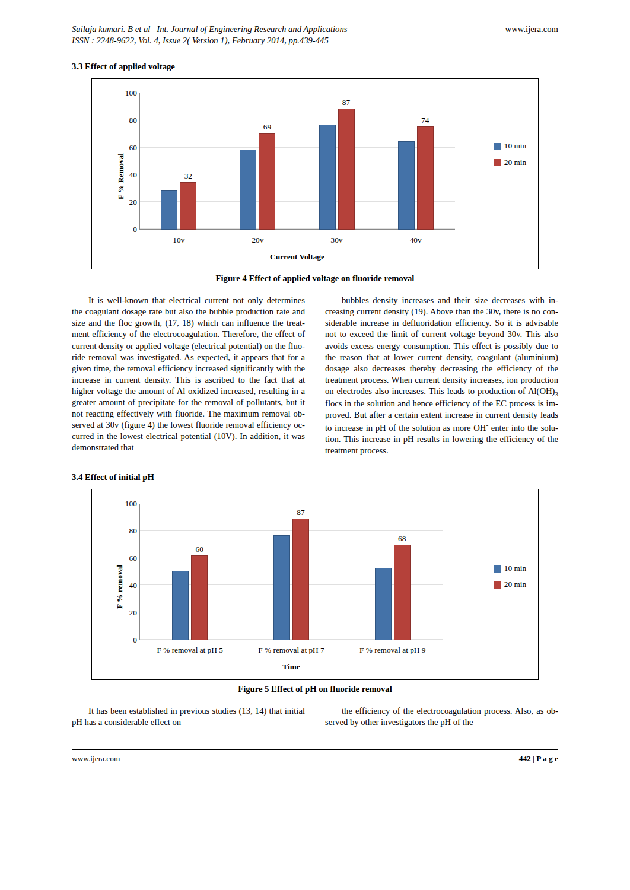www.ijera.com
Sailaja kumari. B et al Int. Journal of Engineering Research and Applications
ISSN : 2248-9622, Vol. 4, Issue 2( Version 1), February 2014, pp.439-445
3.3 Effect of applied voltage
F % Removal
100 80 60 40 20 0
32
69
87
74
10v 20v 30v 40v
Current Voltage
10 min
20 min
Figure 4 Effect of applied voltage on fluoride removal
It is well-known that electrical current not only determines the coagulant dosage rate but also the bubble production rate and size and the floc growth, (17, 18) which can influence the treatment efficiency of the electrocoagulation. Therefore, the effect of current density or applied voltage (electrical potential) on the fluoride removal was investigated. As expected, it appears that for a given time, the removal efficiency increased significantly with the increase in current density. This is ascribed to the fact that at higher voltage the amount of Al oxidized increased, resulting in a greater amount of precipitate for the removal of pollutants, but it not reacting effectively with fluoride. The maximum removal observed at 30v (figure 4) the lowest fluoride removal efficiency occurred in the lowest electrical potential (10V). In addition, it was demonstrated that
bubbles density increases and their size decreases with increasing current density (19). Above than the 30v, there is no considerable increase in defluoridation efficiency. So it is advisable not to exceed the limit of current voltage beyond 30v. This also avoids excess energy consumption. This effect is possibly due to the reason that at lower current density, coagulant (aluminium) dosage also decreases thereby decreasing the efficiency of the treatment process. When current density increases, ion production on electrodes also increases. This leads to production of Al(OH)3 flocs in the solution and hence efficiency of the EC process is improved. But after a certain extent increase in current density leads to increase in pH of the solution as more OH- enter into the solution. This increase in pH results in lowering the efficiency of the treatment process.
3.4 Effect of initial pH
F % removal
100 80 60 40 20 0
60
87
68
F % removal at pH 5 F % removal at pH 7 F % removal at pH 9
Time
10 min
20 min
Figure 5 Effect of pH on fluoride removal
It has been established in previous studies (13, 14) that initial pH has a considerable effect on
the efficiency of the electrocoagulation process. Also, as observed by other investigators the pH of the
www.ijera.com 442 | P a g e